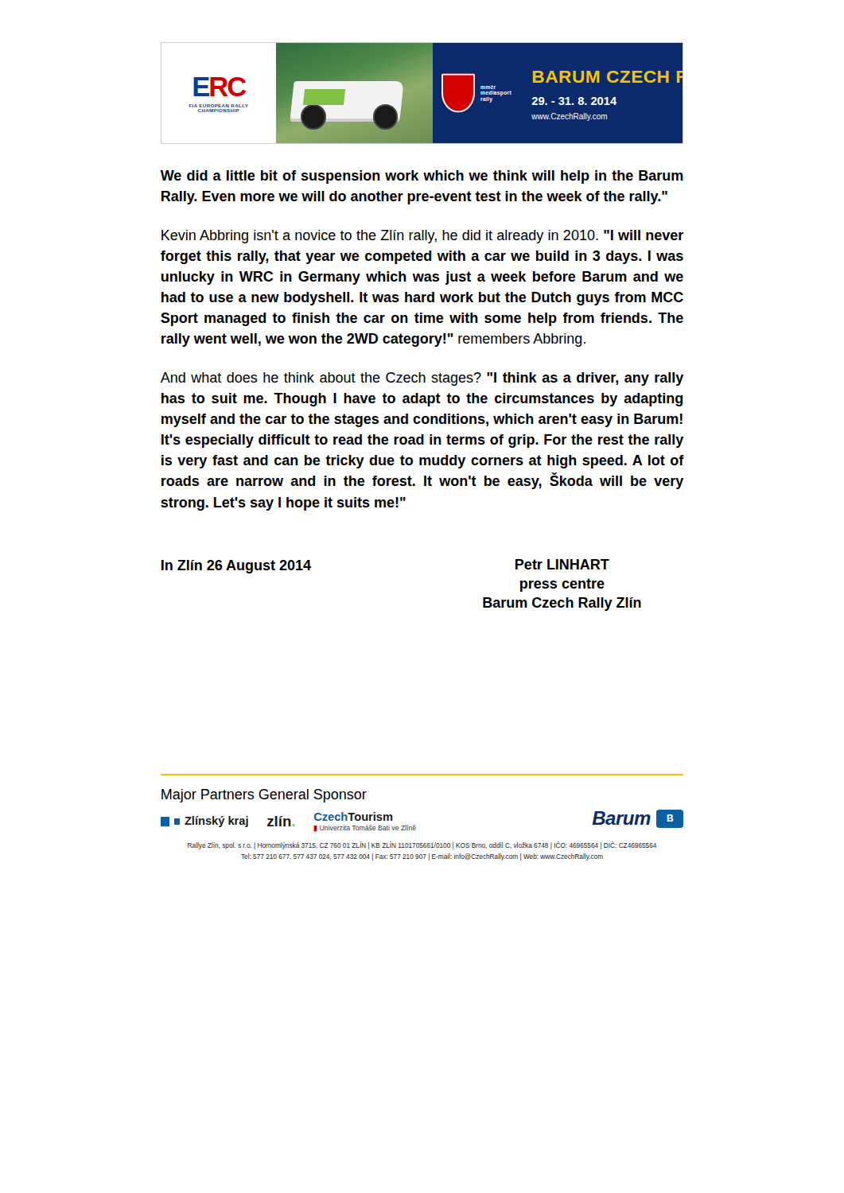ERC
FIA EUROPEAN RALLY
CHAMPIONSHIP
mmčr
mediasport
rally
BARUM CZECH RALLY ZLÍN
29. - 31. 8. 2014
www.CzechRally.com
We did a little bit of suspension work which we think will help in the Barum Rally. Even more we will do another pre-event test in the week of the rally."
Kevin Abbring isn't a novice to the Zlín rally, he did it already in 2010. "I will never forget this rally, that year we competed with a car we build in 3 days. I was unlucky in WRC in Germany which was just a week before Barum and we had to use a new bodyshell. It was hard work but the Dutch guys from MCC Sport managed to finish the car on time with some help from friends. The rally went well, we won the 2WD category!" remembers Abbring.
And what does he think about the Czech stages? "I think as a driver, any rally has to suit me. Though I have to adapt to the circumstances by adapting myself and the car to the stages and conditions, which aren't easy in Barum! It's especially difficult to read the road in terms of grip. For the rest the rally is very fast and can be tricky due to muddy corners at high speed. A lot of roads are narrow and in the forest. It won't be easy, Škoda will be very strong. Let's say I hope it suits me!"
In Zlín 26 August 2014
Petr LINHART
press centre
Barum Czech Rally Zlín
Major Partners General Sponsor
Zlínský kraj
zlín.
Czech Tourism
▮ Univerzita Tomáše Bati ve Zlíně
Barum
B
Rallye Zlín, spol. s r.o. | Hornomlýnská 3715, CZ 760 01 ZLÍN | KB ZLÍN 1101705661/0100 | KOS Brno, oddíl C, vložka 6748 | IČO: 46965564 | DIČ: CZ46965564
Tel: 577 210 677, 577 437 024, 577 432 004 | Fax: 577 210 907 | E-mail: info@CzechRally.com | Web: www.CzechRally.com